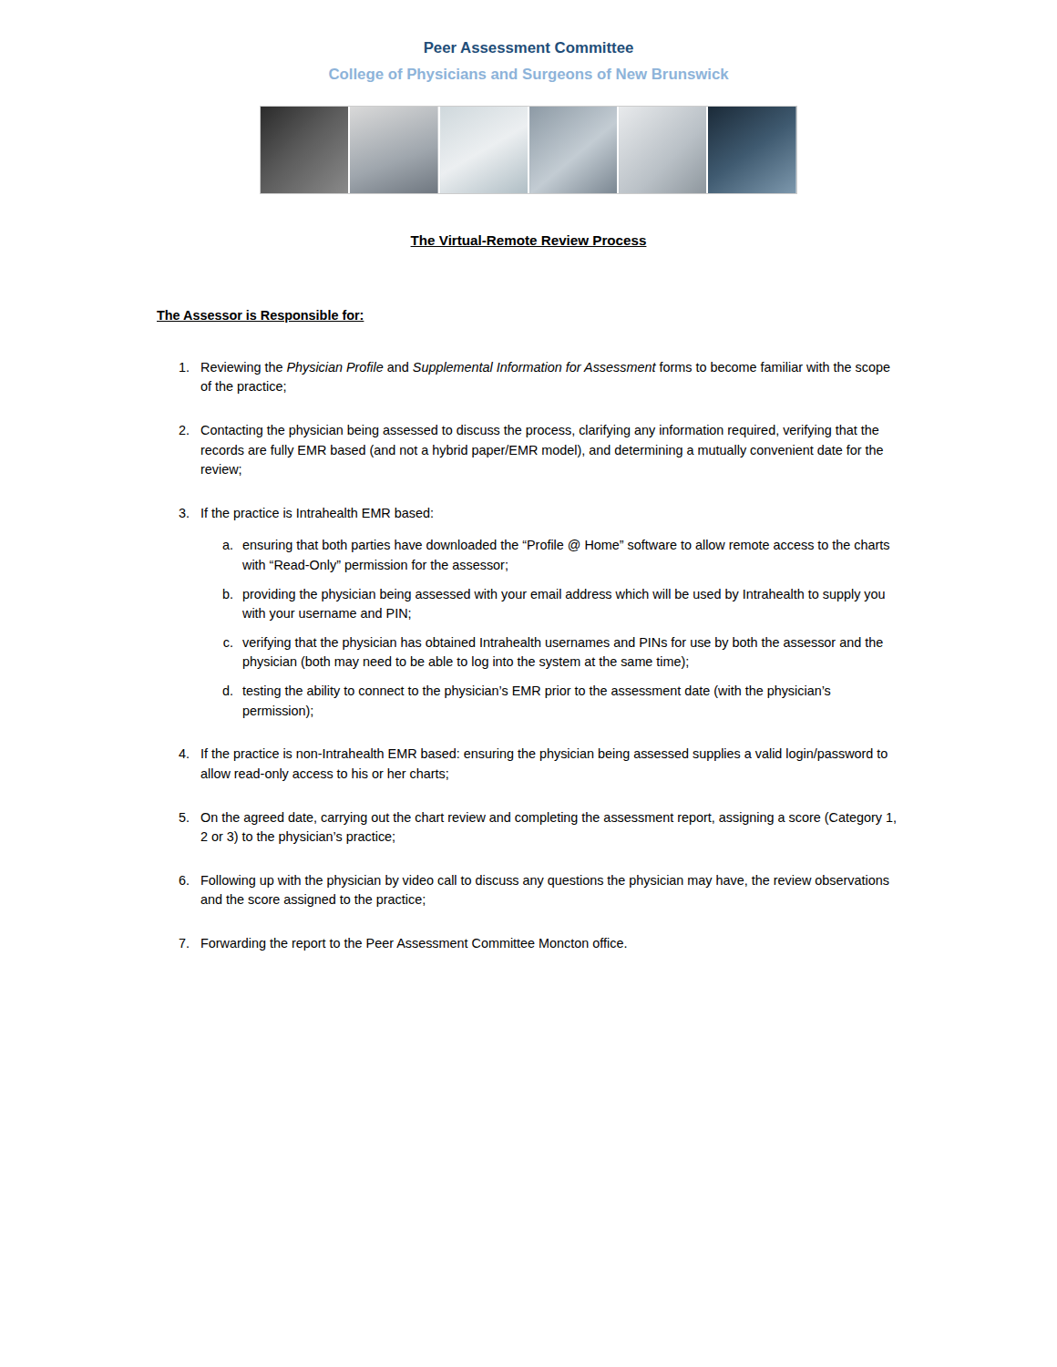Peer Assessment Committee
College of Physicians and Surgeons of New Brunswick
The Virtual-Remote Review Process
The Assessor is Responsible for:
Reviewing the Physician Profile and Supplemental Information for Assessment forms to become familiar with the scope of the practice;
Contacting the physician being assessed to discuss the process, clarifying any information required, verifying that the records are fully EMR based (and not a hybrid paper/EMR model), and determining a mutually convenient date for the review;
If the practice is Intrahealth EMR based:
ensuring that both parties have downloaded the “Profile @ Home” software to allow remote access to the charts with “Read-Only” permission for the assessor;
providing the physician being assessed with your email address which will be used by Intrahealth to supply you with your username and PIN;
verifying that the physician has obtained Intrahealth usernames and PINs for use by both the assessor and the physician (both may need to be able to log into the system at the same time);
testing the ability to connect to the physician’s EMR prior to the assessment date (with the physician’s permission);
If the practice is non-Intrahealth EMR based: ensuring the physician being assessed supplies a valid login/password to allow read-only access to his or her charts;
On the agreed date, carrying out the chart review and completing the assessment report, assigning a score (Category 1, 2 or 3) to the physician’s practice;
Following up with the physician by video call to discuss any questions the physician may have, the review observations and the score assigned to the practice;
Forwarding the report to the Peer Assessment Committee Moncton office.